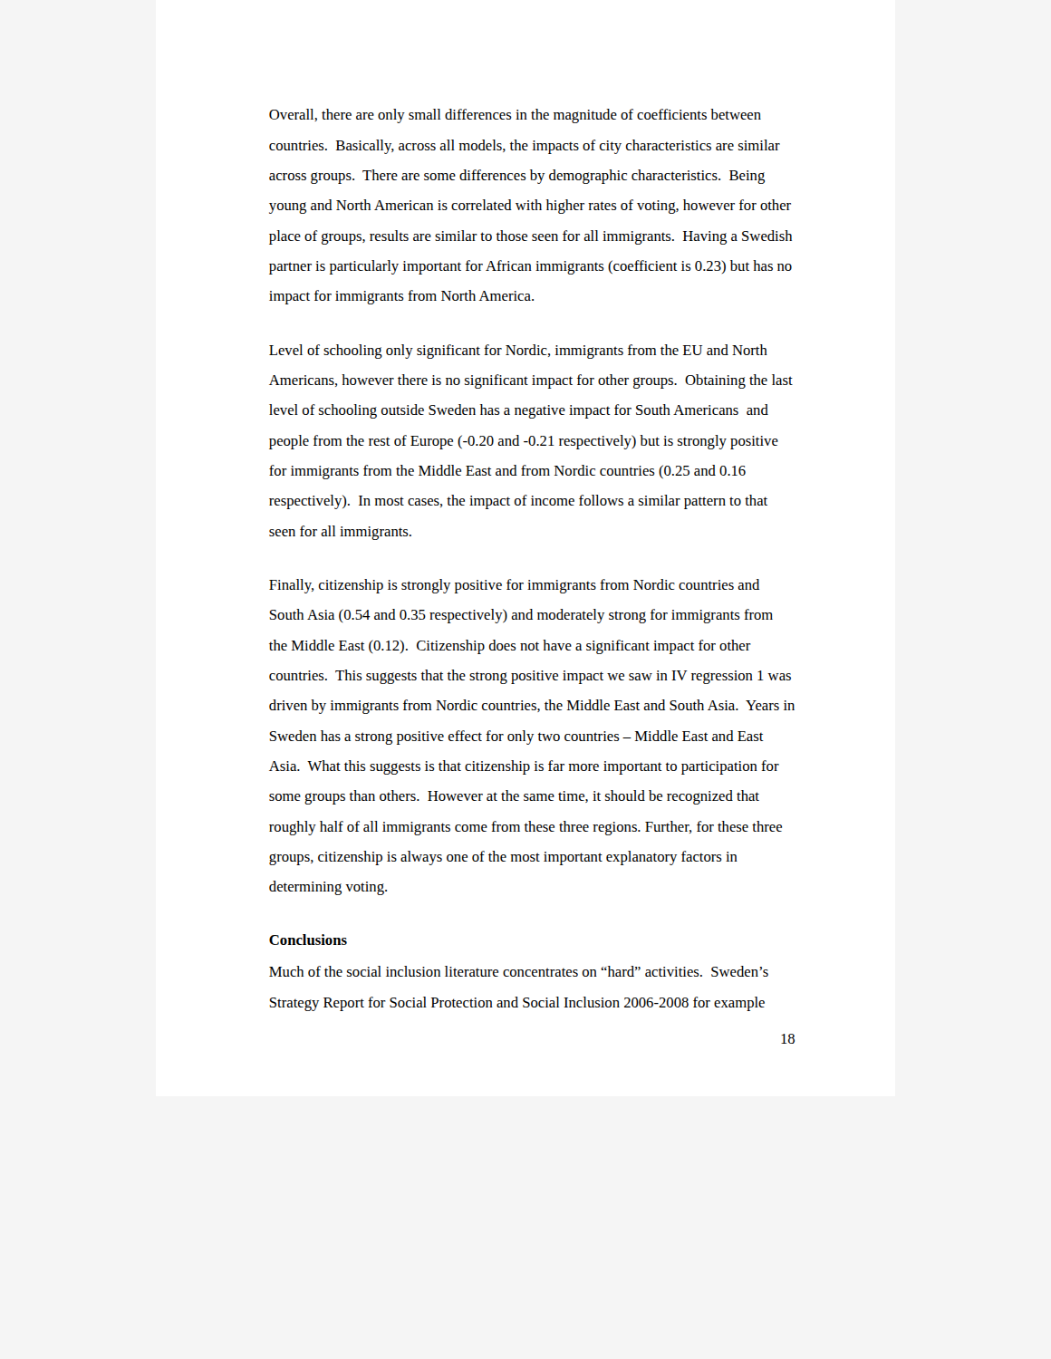Overall, there are only small differences in the magnitude of coefficients between countries. Basically, across all models, the impacts of city characteristics are similar across groups. There are some differences by demographic characteristics. Being young and North American is correlated with higher rates of voting, however for other place of groups, results are similar to those seen for all immigrants. Having a Swedish partner is particularly important for African immigrants (coefficient is 0.23) but has no impact for immigrants from North America.
Level of schooling only significant for Nordic, immigrants from the EU and North Americans, however there is no significant impact for other groups. Obtaining the last level of schooling outside Sweden has a negative impact for South Americans and people from the rest of Europe (-0.20 and -0.21 respectively) but is strongly positive for immigrants from the Middle East and from Nordic countries (0.25 and 0.16 respectively). In most cases, the impact of income follows a similar pattern to that seen for all immigrants.
Finally, citizenship is strongly positive for immigrants from Nordic countries and South Asia (0.54 and 0.35 respectively) and moderately strong for immigrants from the Middle East (0.12). Citizenship does not have a significant impact for other countries. This suggests that the strong positive impact we saw in IV regression 1 was driven by immigrants from Nordic countries, the Middle East and South Asia. Years in Sweden has a strong positive effect for only two countries – Middle East and East Asia. What this suggests is that citizenship is far more important to participation for some groups than others. However at the same time, it should be recognized that roughly half of all immigrants come from these three regions. Further, for these three groups, citizenship is always one of the most important explanatory factors in determining voting.
Conclusions
Much of the social inclusion literature concentrates on “hard” activities. Sweden’s Strategy Report for Social Protection and Social Inclusion 2006-2008 for example
18